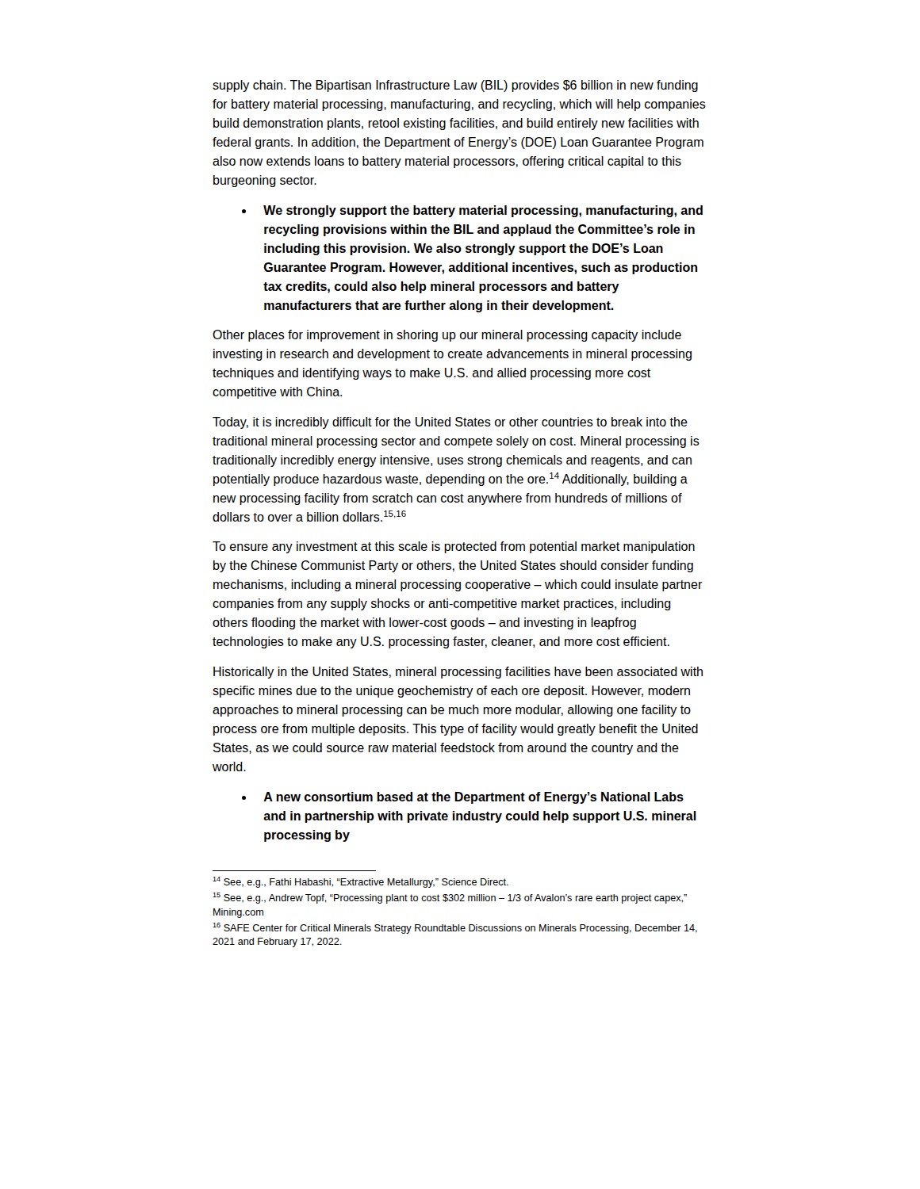supply chain. The Bipartisan Infrastructure Law (BIL) provides $6 billion in new funding for battery material processing, manufacturing, and recycling, which will help companies build demonstration plants, retool existing facilities, and build entirely new facilities with federal grants. In addition, the Department of Energy’s (DOE) Loan Guarantee Program also now extends loans to battery material processors, offering critical capital to this burgeoning sector.
We strongly support the battery material processing, manufacturing, and recycling provisions within the BIL and applaud the Committee’s role in including this provision. We also strongly support the DOE’s Loan Guarantee Program. However, additional incentives, such as production tax credits, could also help mineral processors and battery manufacturers that are further along in their development.
Other places for improvement in shoring up our mineral processing capacity include investing in research and development to create advancements in mineral processing techniques and identifying ways to make U.S. and allied processing more cost competitive with China.
Today, it is incredibly difficult for the United States or other countries to break into the traditional mineral processing sector and compete solely on cost. Mineral processing is traditionally incredibly energy intensive, uses strong chemicals and reagents, and can potentially produce hazardous waste, depending on the ore.14 Additionally, building a new processing facility from scratch can cost anywhere from hundreds of millions of dollars to over a billion dollars.15,16
To ensure any investment at this scale is protected from potential market manipulation by the Chinese Communist Party or others, the United States should consider funding mechanisms, including a mineral processing cooperative – which could insulate partner companies from any supply shocks or anti-competitive market practices, including others flooding the market with lower-cost goods – and investing in leapfrog technologies to make any U.S. processing faster, cleaner, and more cost efficient.
Historically in the United States, mineral processing facilities have been associated with specific mines due to the unique geochemistry of each ore deposit. However, modern approaches to mineral processing can be much more modular, allowing one facility to process ore from multiple deposits. This type of facility would greatly benefit the United States, as we could source raw material feedstock from around the country and the world.
A new consortium based at the Department of Energy’s National Labs and in partnership with private industry could help support U.S. mineral processing by
14 See, e.g., Fathi Habashi, “Extractive Metallurgy,” Science Direct.
15 See, e.g., Andrew Topf, “Processing plant to cost $302 million – 1/3 of Avalon’s rare earth project capex,” Mining.com
16 SAFE Center for Critical Minerals Strategy Roundtable Discussions on Minerals Processing, December 14, 2021 and February 17, 2022.